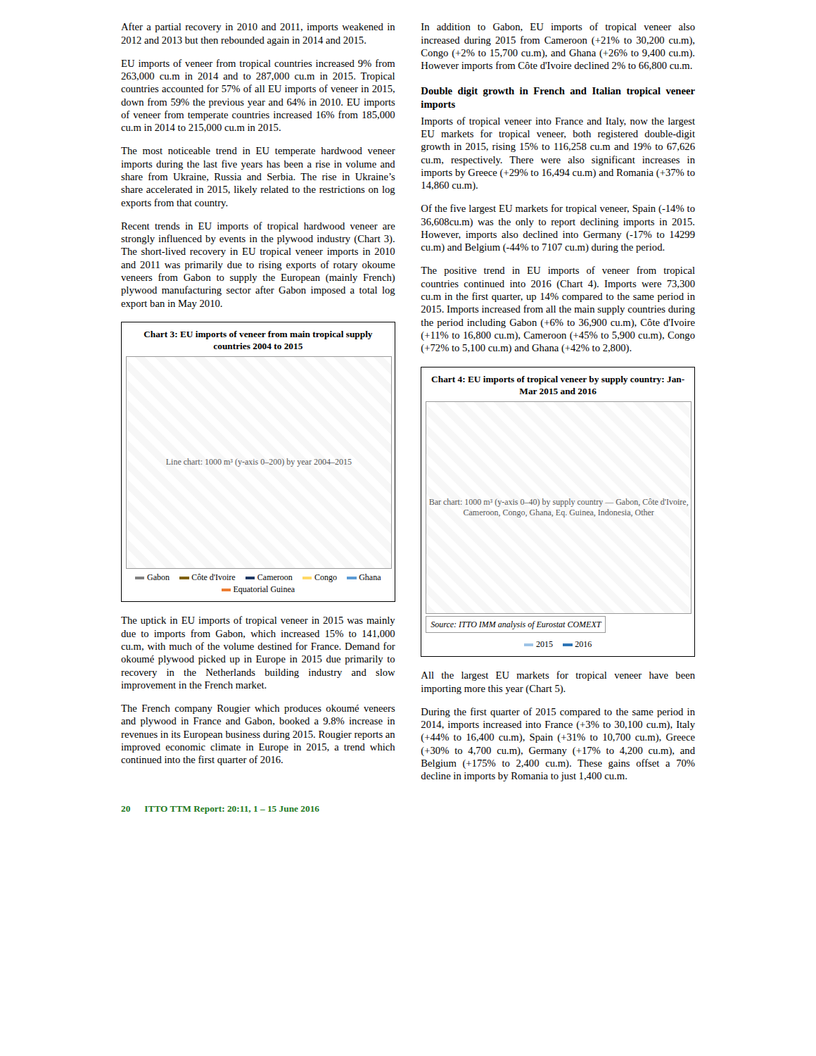After a partial recovery in 2010 and 2011, imports weakened in 2012 and 2013 but then rebounded again in 2014 and 2015.
EU imports of veneer from tropical countries increased 9% from 263,000 cu.m in 2014 and to 287,000 cu.m in 2015. Tropical countries accounted for 57% of all EU imports of veneer in 2015, down from 59% the previous year and 64% in 2010. EU imports of veneer from temperate countries increased 16% from 185,000 cu.m in 2014 to 215,000 cu.m in 2015.
The most noticeable trend in EU temperate hardwood veneer imports during the last five years has been a rise in volume and share from Ukraine, Russia and Serbia. The rise in Ukraine’s share accelerated in 2015, likely related to the restrictions on log exports from that country.
Recent trends in EU imports of tropical hardwood veneer are strongly influenced by events in the plywood industry (Chart 3). The short-lived recovery in EU tropical veneer imports in 2010 and 2011 was primarily due to rising exports of rotary okoume veneers from Gabon to supply the European (mainly French) plywood manufacturing sector after Gabon imposed a total log export ban in May 2010.
Chart 3: EU imports of veneer from main tropical supply countries 2004 to 2015
Line chart: 1000 m³ (y-axis 0–200) by year 2004–2015
Gabon Côte d'Ivoire Cameroon Congo Ghana Equatorial Guinea
The uptick in EU imports of tropical veneer in 2015 was mainly due to imports from Gabon, which increased 15% to 141,000 cu.m, with much of the volume destined for France. Demand for okoumé plywood picked up in Europe in 2015 due primarily to recovery in the Netherlands building industry and slow improvement in the French market.
The French company Rougier which produces okoumé veneers and plywood in France and Gabon, booked a 9.8% increase in revenues in its European business during 2015. Rougier reports an improved economic climate in Europe in 2015, a trend which continued into the first quarter of 2016.
In addition to Gabon, EU imports of tropical veneer also increased during 2015 from Cameroon (+21% to 30,200 cu.m), Congo (+2% to 15,700 cu.m), and Ghana (+26% to 9,400 cu.m). However imports from Côte d'Ivoire declined 2% to 66,800 cu.m.
Double digit growth in French and Italian tropical veneer imports
Imports of tropical veneer into France and Italy, now the largest EU markets for tropical veneer, both registered double-digit growth in 2015, rising 15% to 116,258 cu.m and 19% to 67,626 cu.m, respectively. There were also significant increases in imports by Greece (+29% to 16,494 cu.m) and Romania (+37% to 14,860 cu.m).
Of the five largest EU markets for tropical veneer, Spain (-14% to 36,608cu.m) was the only to report declining imports in 2015. However, imports also declined into Germany (-17% to 14299 cu.m) and Belgium (-44% to 7107 cu.m) during the period.
The positive trend in EU imports of veneer from tropical countries continued into 2016 (Chart 4). Imports were 73,300 cu.m in the first quarter, up 14% compared to the same period in 2015. Imports increased from all the main supply countries during the period including Gabon (+6% to 36,900 cu.m), Côte d'Ivoire (+11% to 16,800 cu.m), Cameroon (+45% to 5,900 cu.m), Congo (+72% to 5,100 cu.m) and Ghana (+42% to 2,800).
Chart 4: EU imports of tropical veneer by supply country: Jan-Mar 2015 and 2016
Bar chart: 1000 m³ (y-axis 0–40) by supply country — Gabon, Côte d'Ivoire, Cameroon, Congo, Ghana, Eq. Guinea, Indonesia, Other
Source: ITTO IMM analysis of Eurostat COMEXT
2015 2016
All the largest EU markets for tropical veneer have been importing more this year (Chart 5).
During the first quarter of 2015 compared to the same period in 2014, imports increased into France (+3% to 30,100 cu.m), Italy (+44% to 16,400 cu.m), Spain (+31% to 10,700 cu.m), Greece (+30% to 4,700 cu.m), Germany (+17% to 4,200 cu.m), and Belgium (+175% to 2,400 cu.m). These gains offset a 70% decline in imports by Romania to just 1,400 cu.m.
20 ITTO TTM Report: 20:11, 1 – 15 June 2016